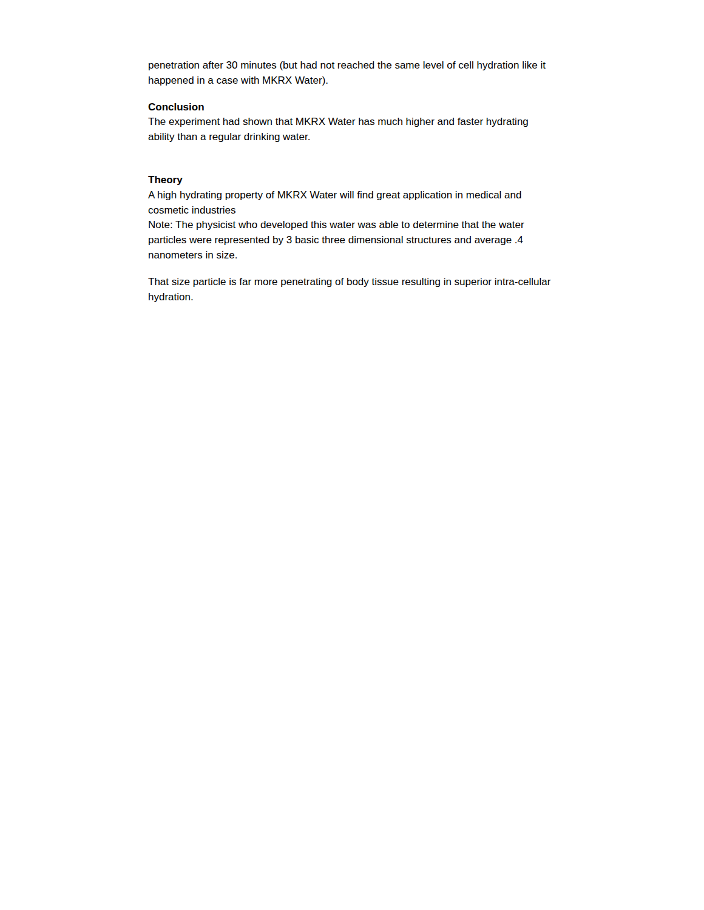penetration after 30 minutes (but had not reached the same level of cell hydration like it happened in a case with MKRX Water).
Conclusion
The experiment had shown that MKRX Water has much higher and faster hydrating ability than a regular drinking water.
Theory
A high hydrating property of MKRX Water will find great application in medical and cosmetic industries
Note: The physicist who developed this water was able to determine that the water particles were represented by 3 basic three dimensional structures and average .4 nanometers in size.
That size particle is far more penetrating of body tissue resulting in superior intra-cellular hydration.